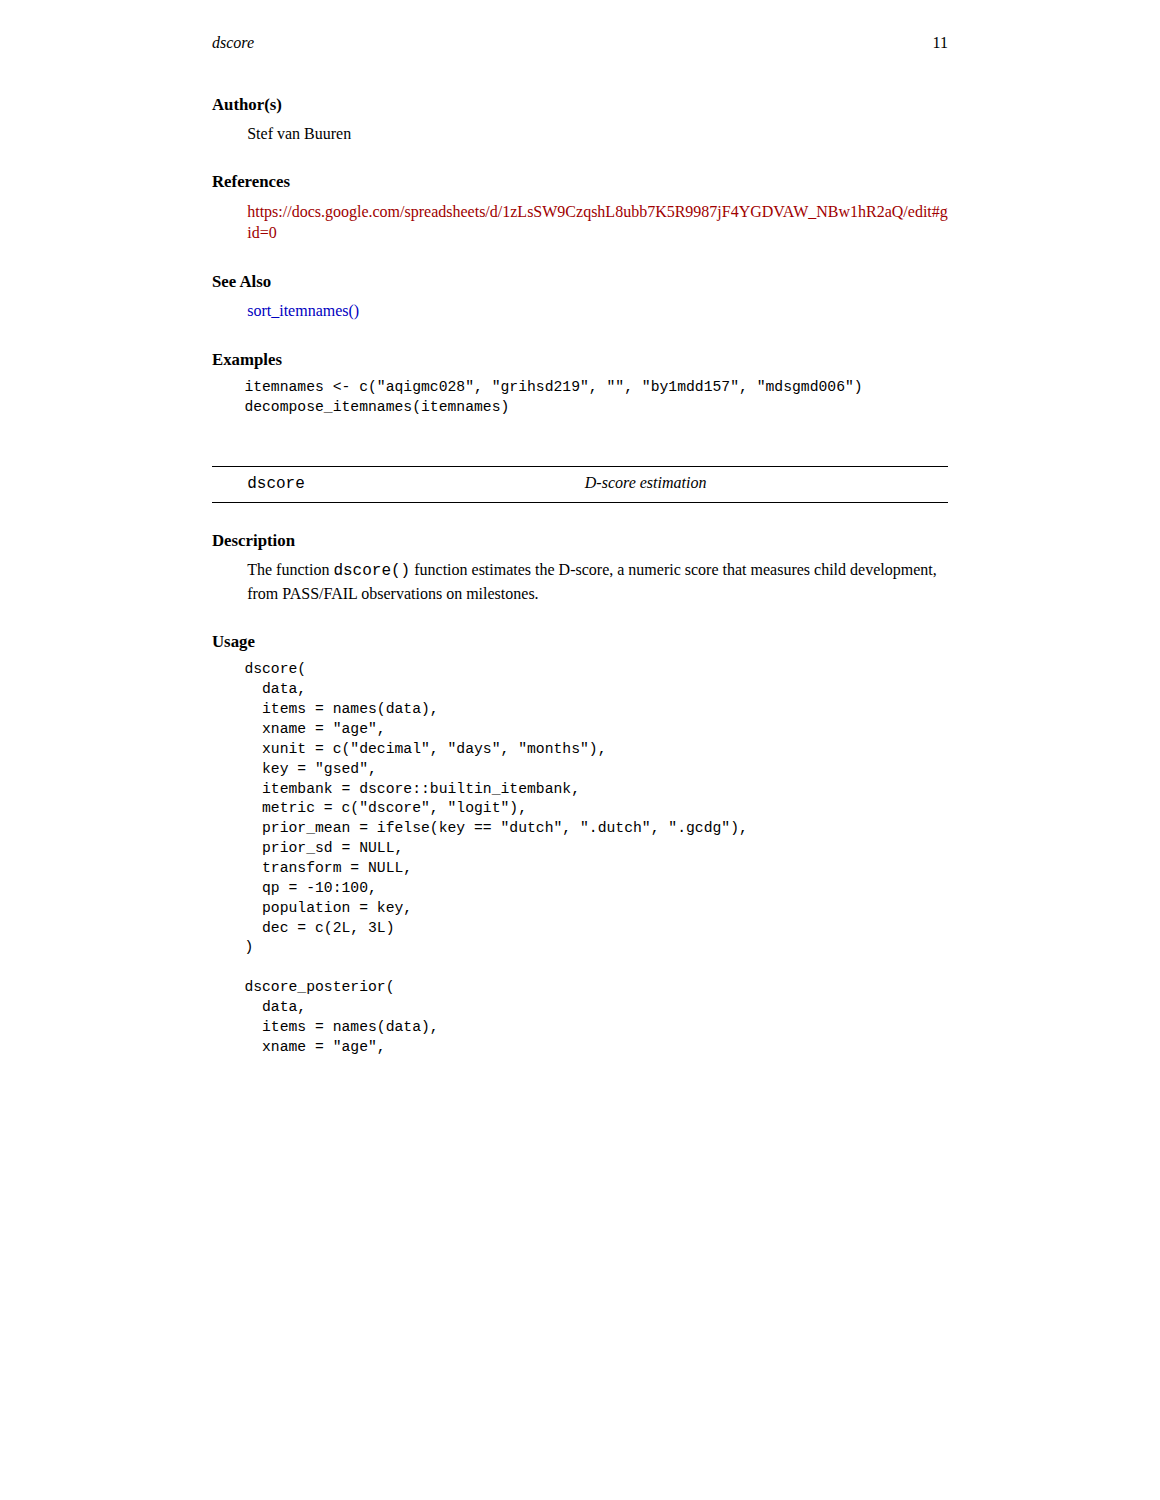dscore 11
Author(s)
Stef van Buuren
References
https://docs.google.com/spreadsheets/d/1zLsSW9CzqshL8ubb7K5R9987jF4YGDVAW_NBw1hR2aQ/edit#gid=0
See Also
sort_itemnames()
Examples
itemnames <- c("aqigmc028", "grihsd219", "", "by1mdd157", "mdsgmd006")
decompose_itemnames(itemnames)
dscore D-score estimation
Description
The function dscore() function estimates the D-score, a numeric score that measures child development, from PASS/FAIL observations on milestones.
Usage
dscore(
  data,
  items = names(data),
  xname = "age",
  xunit = c("decimal", "days", "months"),
  key = "gsed",
  itembank = dscore::builtin_itembank,
  metric = c("dscore", "logit"),
  prior_mean = ifelse(key == "dutch", ".dutch", ".gcdg"),
  prior_sd = NULL,
  transform = NULL,
  qp = -10:100,
  population = key,
  dec = c(2L, 3L)
)

dscore_posterior(
  data,
  items = names(data),
  xname = "age",